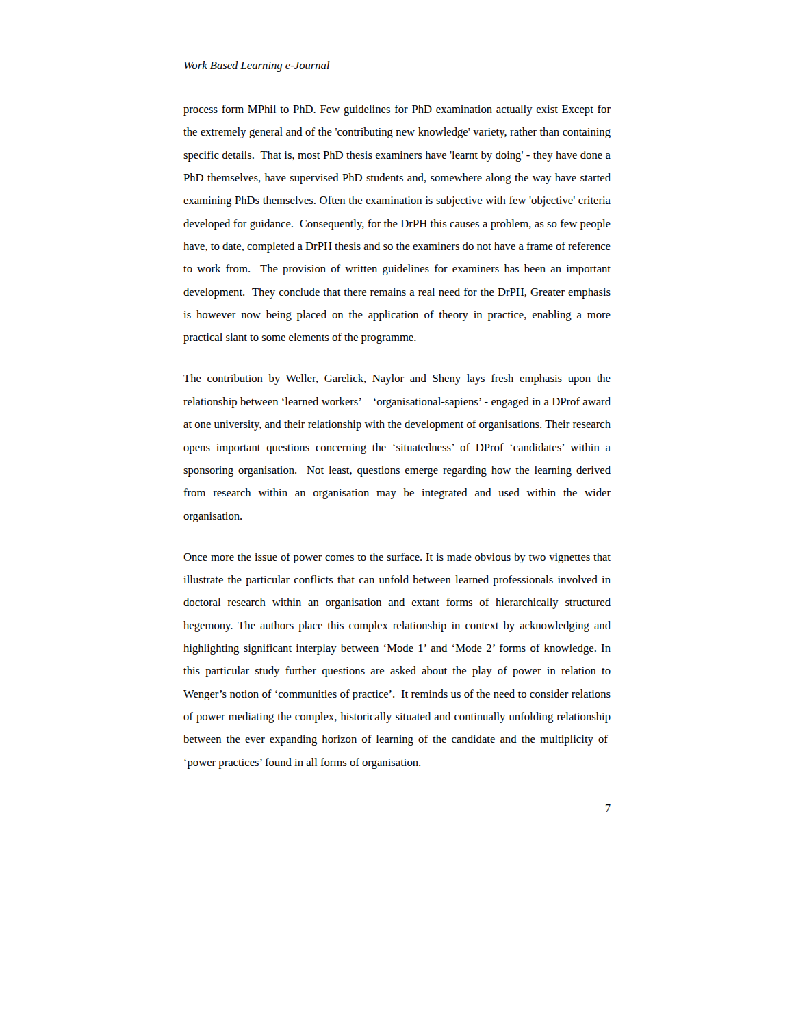Work Based Learning e-Journal
process form MPhil to PhD. Few guidelines for PhD examination actually exist Except for the extremely general and of the 'contributing new knowledge' variety, rather than containing specific details. That is, most PhD thesis examiners have 'learnt by doing' - they have done a PhD themselves, have supervised PhD students and, somewhere along the way have started examining PhDs themselves. Often the examination is subjective with few 'objective' criteria developed for guidance. Consequently, for the DrPH this causes a problem, as so few people have, to date, completed a DrPH thesis and so the examiners do not have a frame of reference to work from. The provision of written guidelines for examiners has been an important development. They conclude that there remains a real need for the DrPH, Greater emphasis is however now being placed on the application of theory in practice, enabling a more practical slant to some elements of the programme.
The contribution by Weller, Garelick, Naylor and Sheny lays fresh emphasis upon the relationship between ‘learned workers’ – ‘organisational-sapiens’ - engaged in a DProf award at one university, and their relationship with the development of organisations. Their research opens important questions concerning the ‘situatedness’ of DProf ‘candidates’ within a sponsoring organisation. Not least, questions emerge regarding how the learning derived from research within an organisation may be integrated and used within the wider organisation.
Once more the issue of power comes to the surface. It is made obvious by two vignettes that illustrate the particular conflicts that can unfold between learned professionals involved in doctoral research within an organisation and extant forms of hierarchically structured hegemony. The authors place this complex relationship in context by acknowledging and highlighting significant interplay between ‘Mode 1’ and ‘Mode 2’ forms of knowledge. In this particular study further questions are asked about the play of power in relation to Wenger’s notion of ‘communities of practice’. It reminds us of the need to consider relations of power mediating the complex, historically situated and continually unfolding relationship between the ever expanding horizon of learning of the candidate and the multiplicity of ‘power practices’ found in all forms of organisation.
7